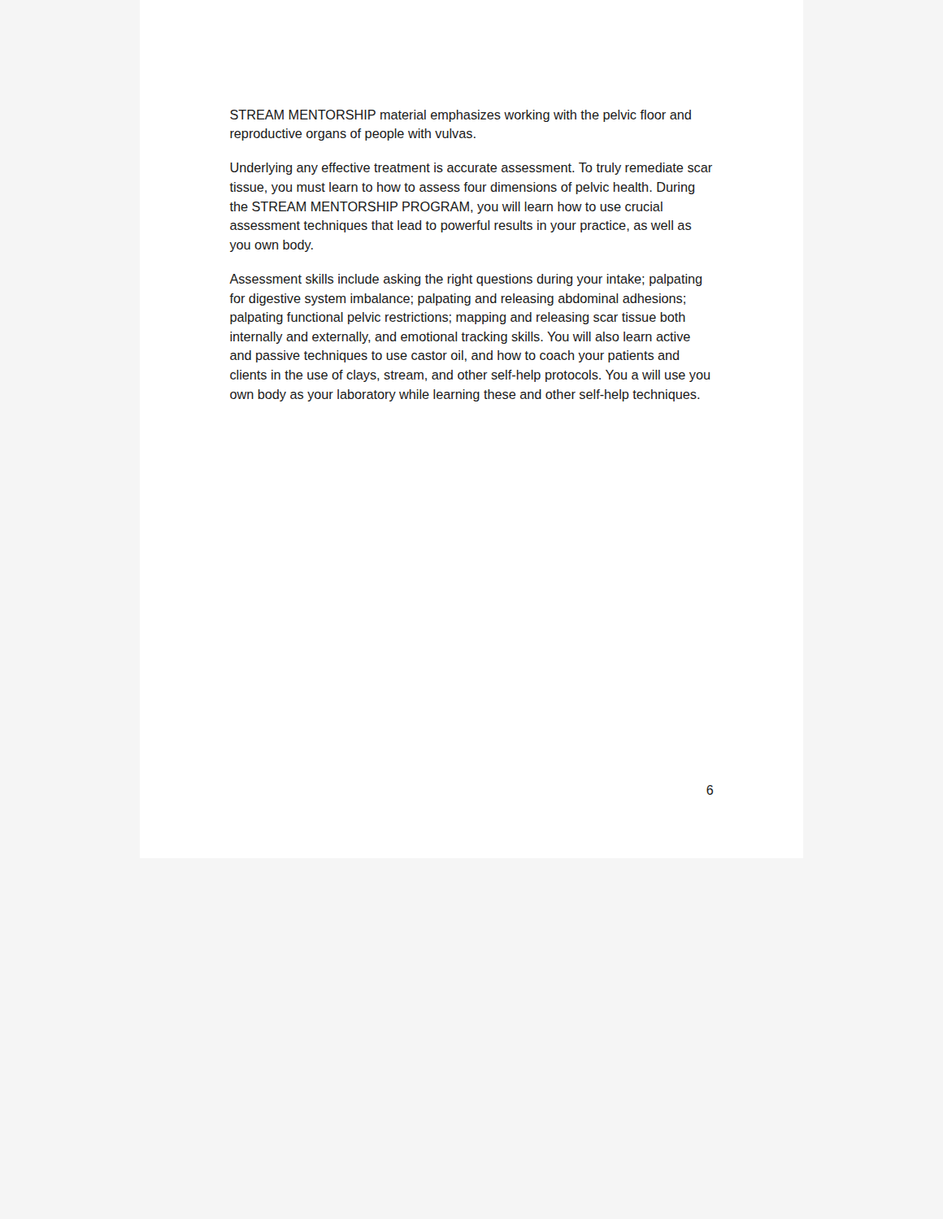STREAM MENTORSHIP material emphasizes working with the pelvic floor and reproductive organs of people with vulvas.
Underlying any effective treatment is accurate assessment. To truly remediate scar tissue, you must learn to how to assess four dimensions of pelvic health. During the STREAM MENTORSHIP PROGRAM, you will learn how to use crucial assessment techniques that lead to powerful results in your practice, as well as you own body.
Assessment skills include asking the right questions during your intake; palpating for digestive system imbalance; palpating and releasing abdominal adhesions; palpating functional pelvic restrictions; mapping and releasing scar tissue both internally and externally, and emotional tracking skills. You will also learn active and passive techniques to use castor oil, and how to coach your patients and clients in the use of clays, stream, and other self-help protocols. You a will use you own body as your laboratory while learning these and other self-help techniques.
6